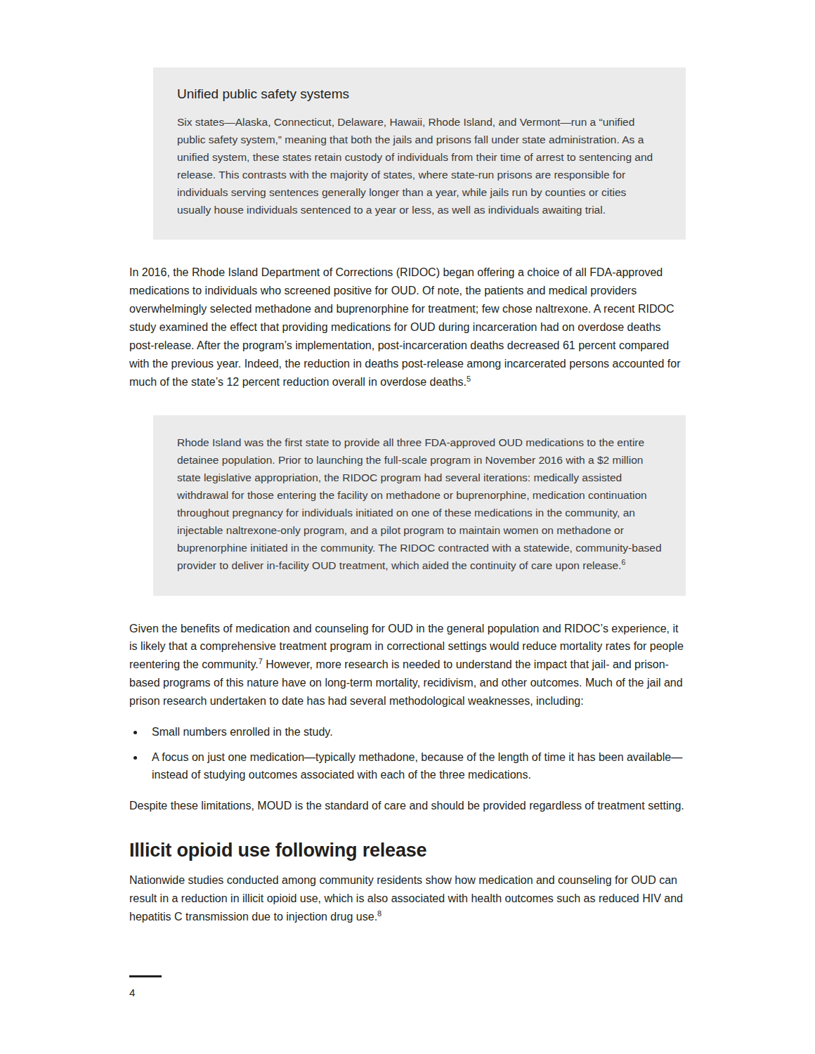Unified public safety systems
Six states—Alaska, Connecticut, Delaware, Hawaii, Rhode Island, and Vermont—run a “unified public safety system,” meaning that both the jails and prisons fall under state administration. As a unified system, these states retain custody of individuals from their time of arrest to sentencing and release. This contrasts with the majority of states, where state-run prisons are responsible for individuals serving sentences generally longer than a year, while jails run by counties or cities usually house individuals sentenced to a year or less, as well as individuals awaiting trial.
In 2016, the Rhode Island Department of Corrections (RIDOC) began offering a choice of all FDA-approved medications to individuals who screened positive for OUD. Of note, the patients and medical providers overwhelmingly selected methadone and buprenorphine for treatment; few chose naltrexone. A recent RIDOC study examined the effect that providing medications for OUD during incarceration had on overdose deaths post-release. After the program’s implementation, post-incarceration deaths decreased 61 percent compared with the previous year. Indeed, the reduction in deaths post-release among incarcerated persons accounted for much of the state’s 12 percent reduction overall in overdose deaths.5
Rhode Island was the first state to provide all three FDA-approved OUD medications to the entire detainee population. Prior to launching the full-scale program in November 2016 with a $2 million state legislative appropriation, the RIDOC program had several iterations: medically assisted withdrawal for those entering the facility on methadone or buprenorphine, medication continuation throughout pregnancy for individuals initiated on one of these medications in the community, an injectable naltrexone-only program, and a pilot program to maintain women on methadone or buprenorphine initiated in the community. The RIDOC contracted with a statewide, community-based provider to deliver in-facility OUD treatment, which aided the continuity of care upon release.6
Given the benefits of medication and counseling for OUD in the general population and RIDOC’s experience, it is likely that a comprehensive treatment program in correctional settings would reduce mortality rates for people reentering the community.7 However, more research is needed to understand the impact that jail- and prison-based programs of this nature have on long-term mortality, recidivism, and other outcomes. Much of the jail and prison research undertaken to date has had several methodological weaknesses, including:
Small numbers enrolled in the study.
A focus on just one medication—typically methadone, because of the length of time it has been available—instead of studying outcomes associated with each of the three medications.
Despite these limitations, MOUD is the standard of care and should be provided regardless of treatment setting.
Illicit opioid use following release
Nationwide studies conducted among community residents show how medication and counseling for OUD can result in a reduction in illicit opioid use, which is also associated with health outcomes such as reduced HIV and hepatitis C transmission due to injection drug use.8
4